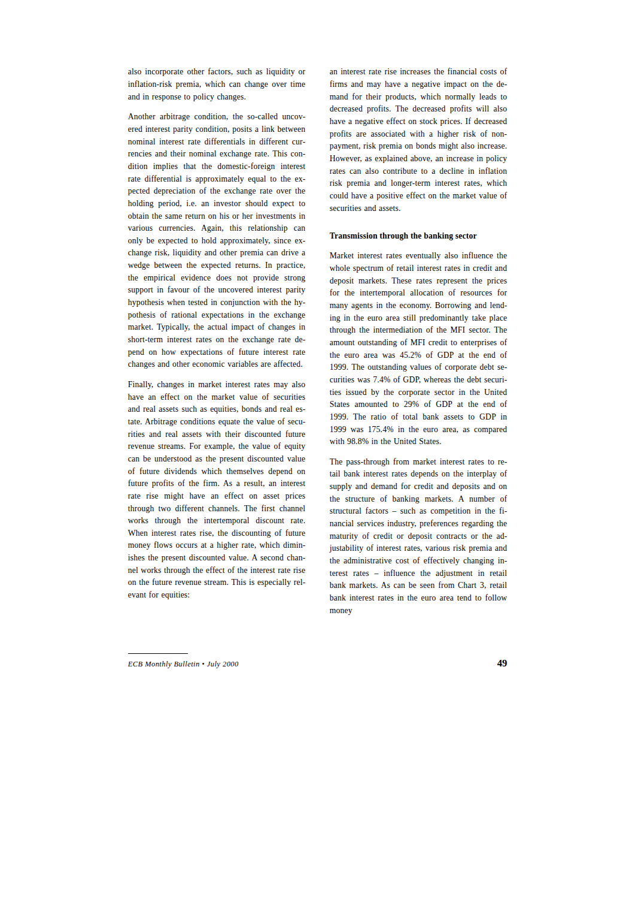also incorporate other factors, such as liquidity or inflation-risk premia, which can change over time and in response to policy changes.
Another arbitrage condition, the so-called uncovered interest parity condition, posits a link between nominal interest rate differentials in different currencies and their nominal exchange rate. This condition implies that the domestic-foreign interest rate differential is approximately equal to the expected depreciation of the exchange rate over the holding period, i.e. an investor should expect to obtain the same return on his or her investments in various currencies. Again, this relationship can only be expected to hold approximately, since exchange risk, liquidity and other premia can drive a wedge between the expected returns. In practice, the empirical evidence does not provide strong support in favour of the uncovered interest parity hypothesis when tested in conjunction with the hypothesis of rational expectations in the exchange market. Typically, the actual impact of changes in short-term interest rates on the exchange rate depend on how expectations of future interest rate changes and other economic variables are affected.
Finally, changes in market interest rates may also have an effect on the market value of securities and real assets such as equities, bonds and real estate. Arbitrage conditions equate the value of securities and real assets with their discounted future revenue streams. For example, the value of equity can be understood as the present discounted value of future dividends which themselves depend on future profits of the firm. As a result, an interest rate rise might have an effect on asset prices through two different channels. The first channel works through the intertemporal discount rate. When interest rates rise, the discounting of future money flows occurs at a higher rate, which diminishes the present discounted value. A second channel works through the effect of the interest rate rise on the future revenue stream. This is especially relevant for equities:
an interest rate rise increases the financial costs of firms and may have a negative impact on the demand for their products, which normally leads to decreased profits. The decreased profits will also have a negative effect on stock prices. If decreased profits are associated with a higher risk of non-payment, risk premia on bonds might also increase. However, as explained above, an increase in policy rates can also contribute to a decline in inflation risk premia and longer-term interest rates, which could have a positive effect on the market value of securities and assets.
Transmission through the banking sector
Market interest rates eventually also influence the whole spectrum of retail interest rates in credit and deposit markets. These rates represent the prices for the intertemporal allocation of resources for many agents in the economy. Borrowing and lending in the euro area still predominantly take place through the intermediation of the MFI sector. The amount outstanding of MFI credit to enterprises of the euro area was 45.2% of GDP at the end of 1999. The outstanding values of corporate debt securities was 7.4% of GDP, whereas the debt securities issued by the corporate sector in the United States amounted to 29% of GDP at the end of 1999. The ratio of total bank assets to GDP in 1999 was 175.4% in the euro area, as compared with 98.8% in the United States.
The pass-through from market interest rates to retail bank interest rates depends on the interplay of supply and demand for credit and deposits and on the structure of banking markets. A number of structural factors – such as competition in the financial services industry, preferences regarding the maturity of credit or deposit contracts or the adjustability of interest rates, various risk premia and the administrative cost of effectively changing interest rates – influence the adjustment in retail bank markets. As can be seen from Chart 3, retail bank interest rates in the euro area tend to follow money
ECB Monthly Bulletin • July 2000
49